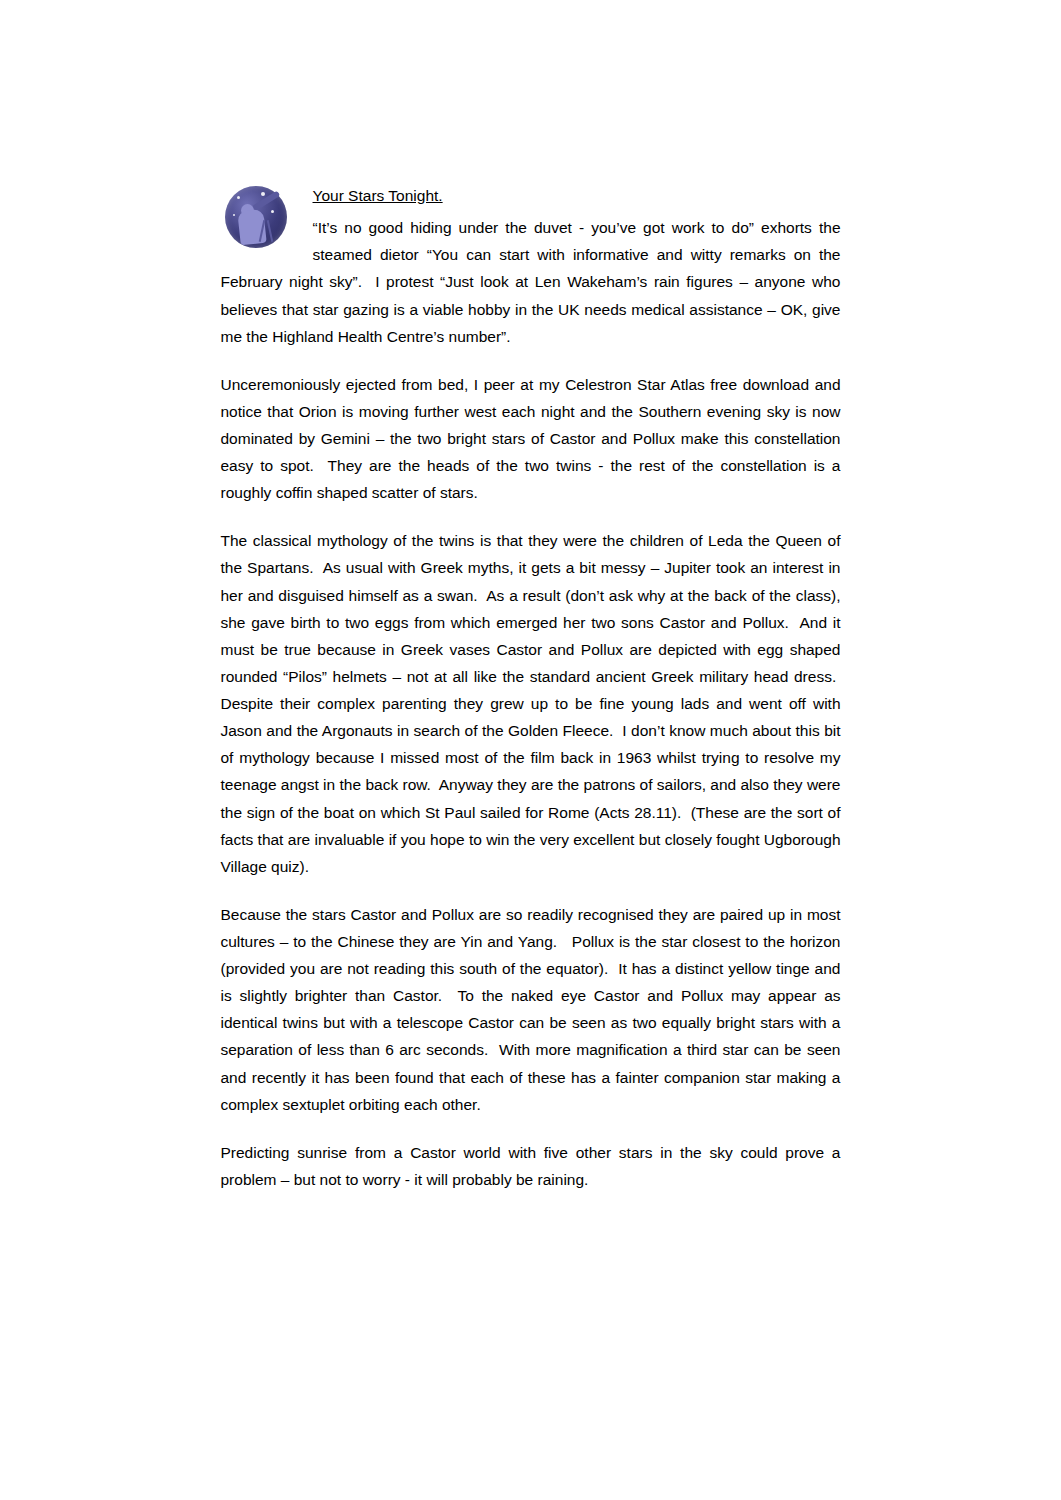Your Stars Tonight.
“It’s no good hiding under the duvet - you’ve got work to do” exhorts the steamed dietor “You can start with informative and witty remarks on the February night sky”. I protest “Just look at Len Wakeham’s rain figures – anyone who believes that star gazing is a viable hobby in the UK needs medical assistance – OK, give me the Highland Health Centre’s number”.
Unceremoniously ejected from bed, I peer at my Celestron Star Atlas free download and notice that Orion is moving further west each night and the Southern evening sky is now dominated by Gemini – the two bright stars of Castor and Pollux make this constellation easy to spot. They are the heads of the two twins - the rest of the constellation is a roughly coffin shaped scatter of stars.
The classical mythology of the twins is that they were the children of Leda the Queen of the Spartans. As usual with Greek myths, it gets a bit messy – Jupiter took an interest in her and disguised himself as a swan. As a result (don’t ask why at the back of the class), she gave birth to two eggs from which emerged her two sons Castor and Pollux. And it must be true because in Greek vases Castor and Pollux are depicted with egg shaped rounded “Pilos” helmets – not at all like the standard ancient Greek military head dress. Despite their complex parenting they grew up to be fine young lads and went off with Jason and the Argonauts in search of the Golden Fleece. I don’t know much about this bit of mythology because I missed most of the film back in 1963 whilst trying to resolve my teenage angst in the back row. Anyway they are the patrons of sailors, and also they were the sign of the boat on which St Paul sailed for Rome (Acts 28.11). (These are the sort of facts that are invaluable if you hope to win the very excellent but closely fought Ugborough Village quiz).
Because the stars Castor and Pollux are so readily recognised they are paired up in most cultures – to the Chinese they are Yin and Yang. Pollux is the star closest to the horizon (provided you are not reading this south of the equator). It has a distinct yellow tinge and is slightly brighter than Castor. To the naked eye Castor and Pollux may appear as identical twins but with a telescope Castor can be seen as two equally bright stars with a separation of less than 6 arc seconds. With more magnification a third star can be seen and recently it has been found that each of these has a fainter companion star making a complex sextuplet orbiting each other.
Predicting sunrise from a Castor world with five other stars in the sky could prove a problem – but not to worry - it will probably be raining.